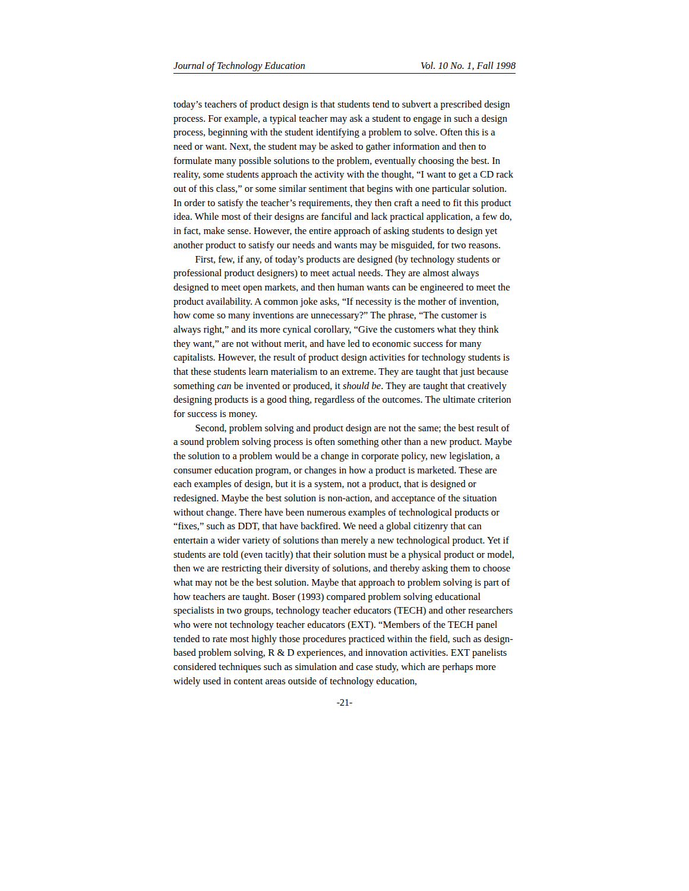Journal of Technology Education
Vol. 10 No. 1, Fall 1998
today’s teachers of product design is that students tend to subvert a prescribed design process. For example, a typical teacher may ask a student to engage in such a design process, beginning with the student identifying a problem to solve. Often this is a need or want. Next, the student may be asked to gather information and then to formulate many possible solutions to the problem, eventually choosing the best. In reality, some students approach the activity with the thought, “I want to get a CD rack out of this class,” or some similar sentiment that begins with one particular solution. In order to satisfy the teacher’s requirements, they then craft a need to fit this product idea. While most of their designs are fanciful and lack practical application, a few do, in fact, make sense. However, the entire approach of asking students to design yet another product to satisfy our needs and wants may be misguided, for two reasons.
First, few, if any, of today’s products are designed (by technology students or professional product designers) to meet actual needs. They are almost always designed to meet open markets, and then human wants can be engineered to meet the product availability. A common joke asks, “If necessity is the mother of invention, how come so many inventions are unnecessary?” The phrase, “The customer is always right,” and its more cynical corollary, “Give the customers what they think they want,” are not without merit, and have led to economic success for many capitalists. However, the result of product design activities for technology students is that these students learn materialism to an extreme. They are taught that just because something can be invented or produced, it should be. They are taught that creatively designing products is a good thing, regardless of the outcomes. The ultimate criterion for success is money.
Second, problem solving and product design are not the same; the best result of a sound problem solving process is often something other than a new product. Maybe the solution to a problem would be a change in corporate policy, new legislation, a consumer education program, or changes in how a product is marketed. These are each examples of design, but it is a system, not a product, that is designed or redesigned. Maybe the best solution is non-action, and acceptance of the situation without change. There have been numerous examples of technological products or “fixes,” such as DDT, that have backfired. We need a global citizenry that can entertain a wider variety of solutions than merely a new technological product. Yet if students are told (even tacitly) that their solution must be a physical product or model, then we are restricting their diversity of solutions, and thereby asking them to choose what may not be the best solution. Maybe that approach to problem solving is part of how teachers are taught. Boser (1993) compared problem solving educational specialists in two groups, technology teacher educators (TECH) and other researchers who were not technology teacher educators (EXT). “Members of the TECH panel tended to rate most highly those procedures practiced within the field, such as design-based problem solving, R & D experiences, and innovation activities. EXT panelists considered techniques such as simulation and case study, which are perhaps more widely used in content areas outside of technology education,
-21-